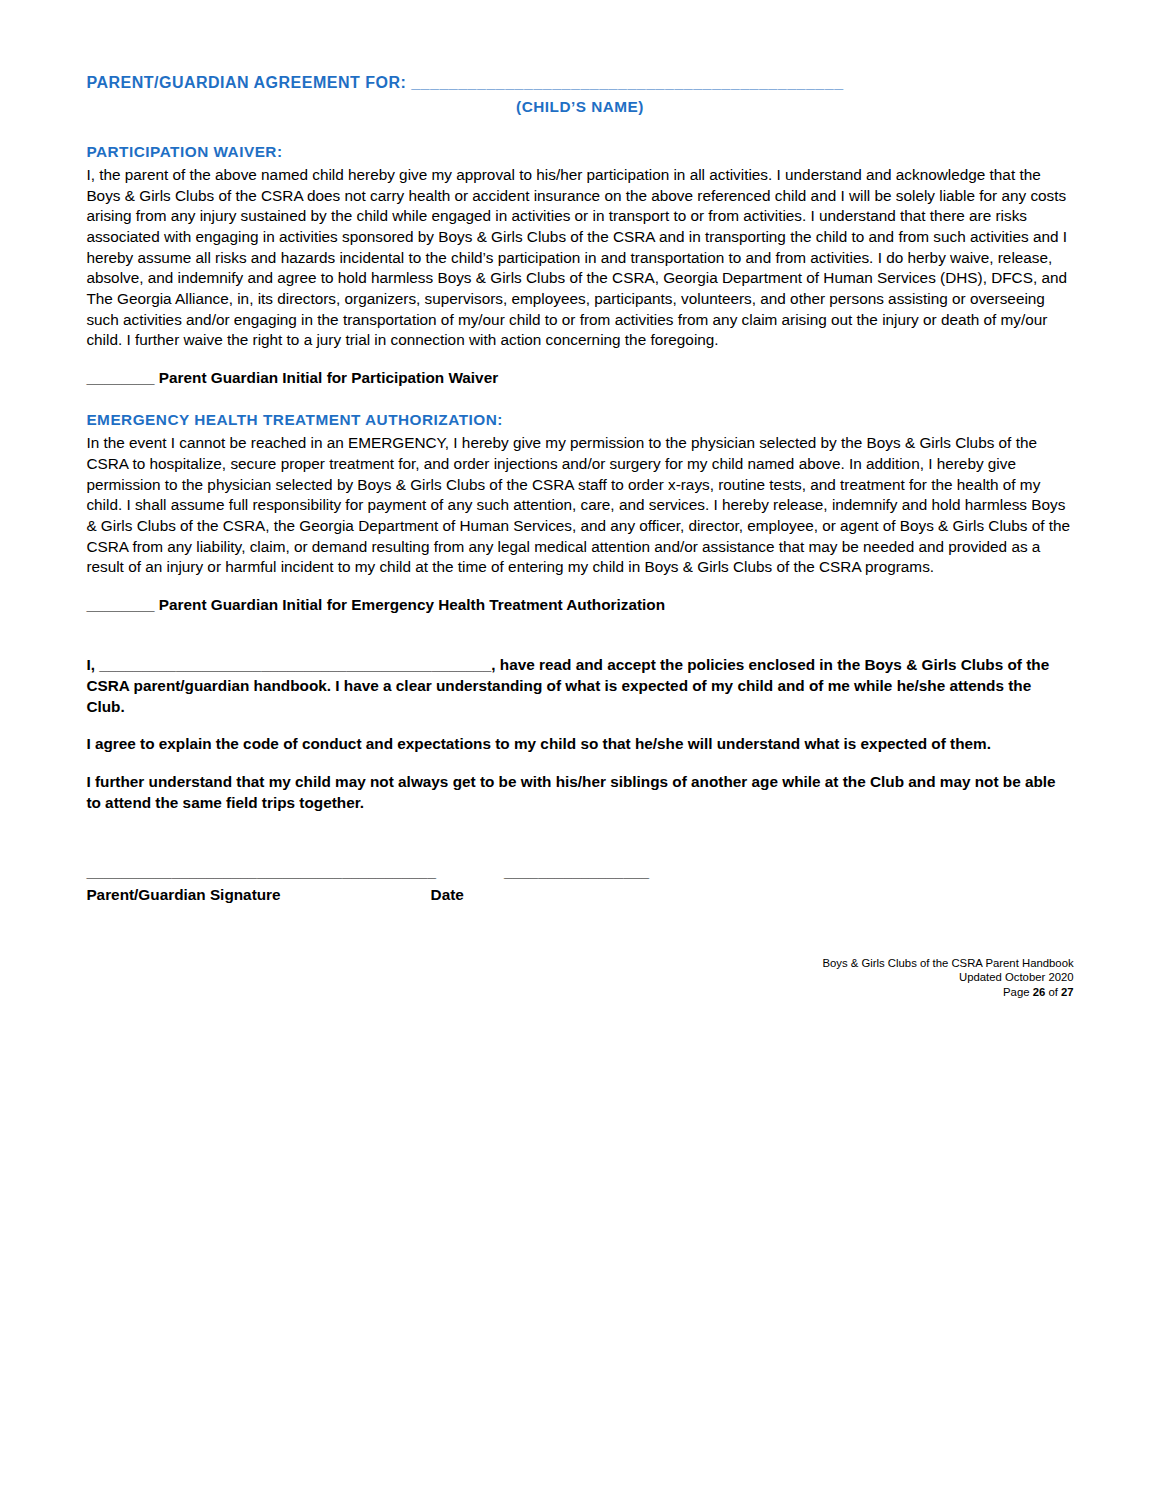PARENT/GUARDIAN AGREEMENT FOR: ______________________________________________
(CHILD’S NAME)
PARTICIPATION WAIVER:
I, the parent of the above named child hereby give my approval to his/her participation in all activities. I understand and acknowledge that the Boys & Girls Clubs of the CSRA does not carry health or accident insurance on the above referenced child and I will be solely liable for any costs arising from any injury sustained by the child while engaged in activities or in transport to or from activities. I understand that there are risks associated with engaging in activities sponsored by Boys & Girls Clubs of the CSRA and in transporting the child to and from such activities and I hereby assume all risks and hazards incidental to the child’s participation in and transportation to and from activities. I do herby waive, release, absolve, and indemnify and agree to hold harmless Boys & Girls Clubs of the CSRA, Georgia Department of Human Services (DHS), DFCS, and The Georgia Alliance, in, its directors, organizers, supervisors, employees, participants, volunteers, and other persons assisting or overseeing such activities and/or engaging in the transportation of my/our child to or from activities from any claim arising out the injury or death of my/our child. I further waive the right to a jury trial in connection with action concerning the foregoing.
________ Parent Guardian Initial for Participation Waiver
EMERGENCY HEALTH TREATMENT AUTHORIZATION:
In the event I cannot be reached in an EMERGENCY, I hereby give my permission to the physician selected by the Boys & Girls Clubs of the CSRA to hospitalize, secure proper treatment for, and order injections and/or surgery for my child named above. In addition, I hereby give permission to the physician selected by Boys & Girls Clubs of the CSRA staff to order x-rays, routine tests, and treatment for the health of my child. I shall assume full responsibility for payment of any such attention, care, and services. I hereby release, indemnify and hold harmless Boys & Girls Clubs of the CSRA, the Georgia Department of Human Services, and any officer, director, employee, or agent of Boys & Girls Clubs of the CSRA from any liability, claim, or demand resulting from any legal medical attention and/or assistance that may be needed and provided as a result of an injury or harmful incident to my child at the time of entering my child in Boys & Girls Clubs of the CSRA programs.
________ Parent Guardian Initial for Emergency Health Treatment Authorization
I, ______________________________________________, have read and accept the policies enclosed in the Boys & Girls Clubs of the CSRA parent/guardian handbook. I have a clear understanding of what is expected of my child and of me while he/she attends the Club.
I agree to explain the code of conduct and expectations to my child so that he/she will understand what is expected of them.
I further understand that my child may not always get to be with his/her siblings of another age while at the Club and may not be able to attend the same field trips together.
_________________________________________ _________________
Parent/Guardian SignatureDate
Boys & Girls Clubs of the CSRA Parent Handbook
Updated October 2020
Page 26 of 27